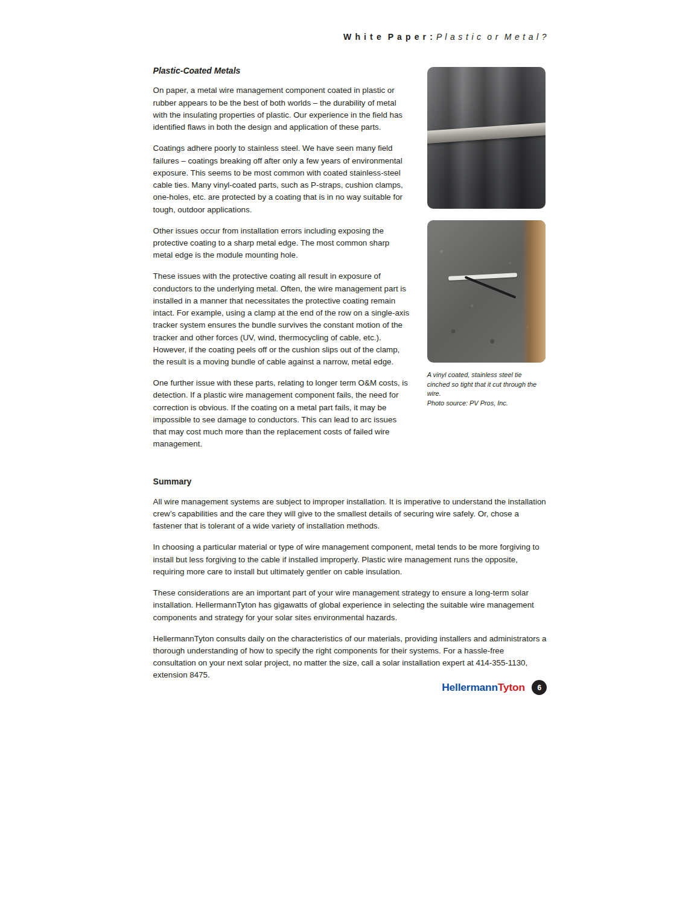W h i t e P a p e r : P l a s t i c o r M e t a l ?
Plastic-Coated Metals
On paper, a metal wire management component coated in plastic or rubber appears to be the best of both worlds – the durability of metal with the insulating properties of plastic. Our experience in the field has identified flaws in both the design and application of these parts.
Coatings adhere poorly to stainless steel. We have seen many field failures – coatings breaking off after only a few years of environmental exposure. This seems to be most common with coated stainless-steel cable ties. Many vinyl-coated parts, such as P-straps, cushion clamps, one-holes, etc. are protected by a coating that is in no way suitable for tough, outdoor applications.
Other issues occur from installation errors including exposing the protective coating to a sharp metal edge. The most common sharp metal edge is the module mounting hole.
These issues with the protective coating all result in exposure of conductors to the underlying metal. Often, the wire management part is installed in a manner that necessitates the protective coating remain intact. For example, using a clamp at the end of the row on a single-axis tracker system ensures the bundle survives the constant motion of the tracker and other forces (UV, wind, thermocycling of cable, etc.). However, if the coating peels off or the cushion slips out of the clamp, the result is a moving bundle of cable against a narrow, metal edge.
One further issue with these parts, relating to longer term O&M costs, is detection. If a plastic wire management component fails, the need for correction is obvious. If the coating on a metal part fails, it may be impossible to see damage to conductors. This can lead to arc issues that may cost much more than the replacement costs of failed wire management.
A vinyl coated, stainless steel tie cinched so tight that it cut through the wire.
Photo source: PV Pros, Inc.
Summary
All wire management systems are subject to improper installation. It is imperative to understand the installation crew’s capabilities and the care they will give to the smallest details of securing wire safely. Or, chose a fastener that is tolerant of a wide variety of installation methods.
In choosing a particular material or type of wire management component, metal tends to be more forgiving to install but less forgiving to the cable if installed improperly. Plastic wire management runs the opposite, requiring more care to install but ultimately gentler on cable insulation.
These considerations are an important part of your wire management strategy to ensure a long-term solar installation. HellermannTyton has gigawatts of global experience in selecting the suitable wire management components and strategy for your solar sites environmental hazards.
HellermannTyton consults daily on the characteristics of our materials, providing installers and administrators a thorough understanding of how to specify the right components for their systems. For a hassle-free consultation on your next solar project, no matter the size, call a solar installation expert at 414-355-1130, extension 8475.
Hellermann Tyton
6